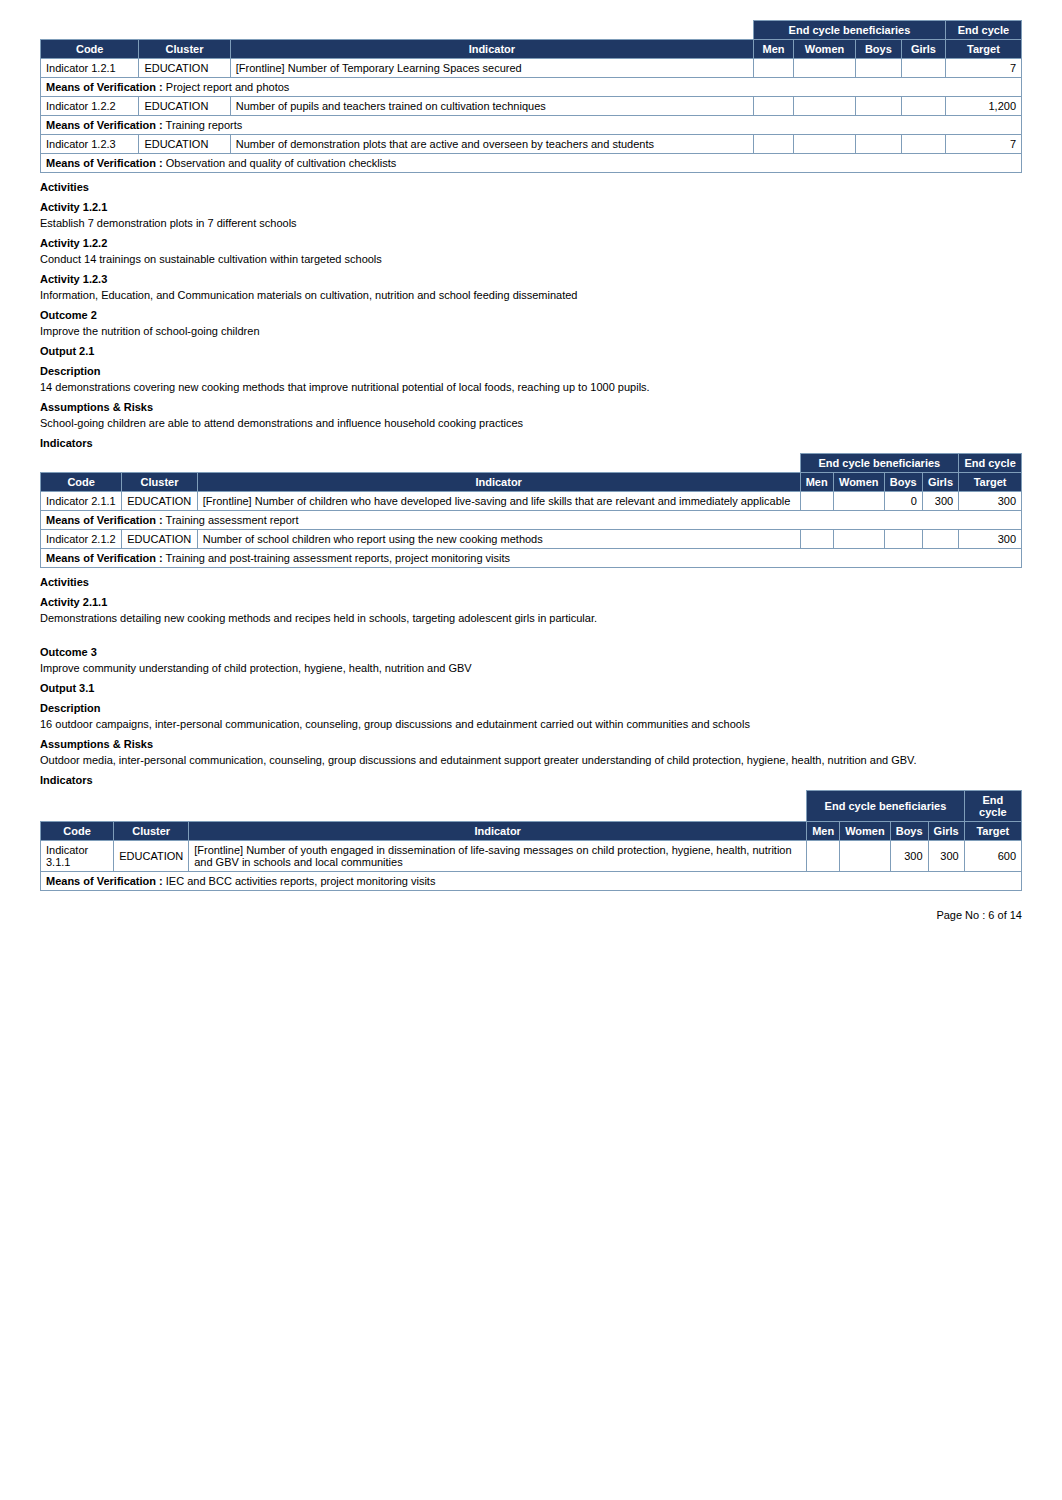| | | | End cycle beneficiaries | End cycle |
| Code | Cluster | Indicator | Men | Women | Boys | Girls | Target |
| Indicator 1.2.1 | EDUCATION | [Frontline] Number of Temporary Learning Spaces secured | | | | | 7 |
| Means of Verification : Project report and photos |
| Indicator 1.2.2 | EDUCATION | Number of pupils and teachers trained on cultivation techniques | | | | | 1,200 |
| Means of Verification : Training reports |
| Indicator 1.2.3 | EDUCATION | Number of demonstration plots that are active and overseen by teachers and students | | | | | 7 |
| Means of Verification : Observation and quality of cultivation checklists |
Activities
Activity 1.2.1
Establish 7 demonstration plots in 7 different schools
Activity 1.2.2
Conduct 14 trainings on sustainable cultivation within targeted schools
Activity 1.2.3
Information, Education, and Communication materials on cultivation, nutrition and school feeding disseminated
Outcome 2
Improve the nutrition of school-going children
Output 2.1
Description
14 demonstrations covering new cooking methods that improve nutritional potential of local foods, reaching up to 1000 pupils.
Assumptions & Risks
School-going children are able to attend demonstrations and influence household cooking practices
Indicators
| | | | End cycle beneficiaries | End cycle |
| Code | Cluster | Indicator | Men | Women | Boys | Girls | Target |
| Indicator 2.1.1 | EDUCATION | [Frontline] Number of children who have developed live-saving and life skills that are relevant and immediately applicable | | | 0 | 300 | 300 |
| Means of Verification : Training assessment report |
| Indicator 2.1.2 | EDUCATION | Number of school children who report using the new cooking methods | | | | | 300 |
| Means of Verification : Training and post-training assessment reports, project monitoring visits |
Activities
Activity 2.1.1
Demonstrations detailing new cooking methods and recipes held in schools, targeting adolescent girls in particular.
Outcome 3
Improve community understanding of child protection, hygiene, health, nutrition and GBV
Output 3.1
Description
16 outdoor campaigns, inter-personal communication, counseling, group discussions and edutainment carried out within communities and schools
Assumptions & Risks
Outdoor media, inter-personal communication, counseling, group discussions and edutainment support greater understanding of child protection, hygiene, health, nutrition and GBV.
Indicators
| | | | End cycle beneficiaries | End cycle |
| Code | Cluster | Indicator | Men | Women | Boys | Girls | Target |
| Indicator 3.1.1 | EDUCATION | [Frontline] Number of youth engaged in dissemination of life-saving messages on child protection, hygiene, health, nutrition and GBV in schools and local communities | | | 300 | 300 | 600 |
| Means of Verification : IEC and BCC activities reports, project monitoring visits |
Page No : 6 of 14